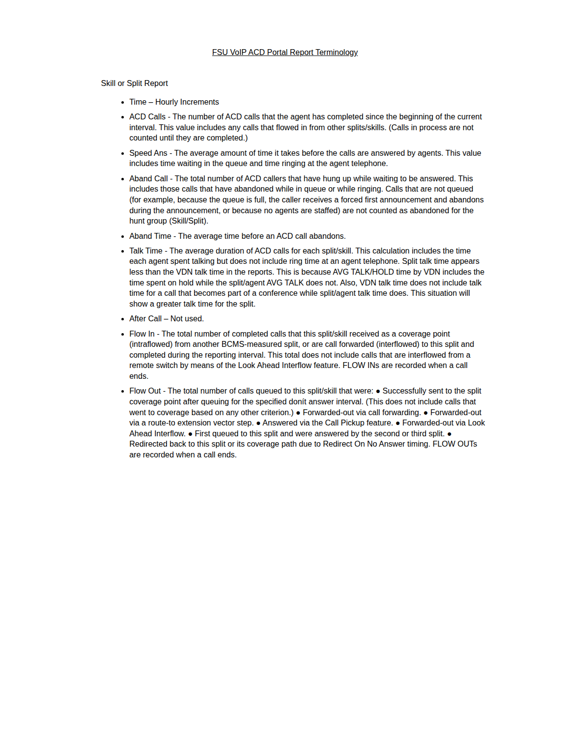FSU VoIP ACD Portal Report Terminology
Skill or Split Report
Time – Hourly Increments
ACD Calls - The number of ACD calls that the agent has completed since the beginning of the current interval. This value includes any calls that flowed in from other splits/skills. (Calls in process are not counted until they are completed.)
Speed Ans - The average amount of time it takes before the calls are answered by agents. This value includes time waiting in the queue and time ringing at the agent telephone.
Aband Call - The total number of ACD callers that have hung up while waiting to be answered. This includes those calls that have abandoned while in queue or while ringing. Calls that are not queued (for example, because the queue is full, the caller receives a forced first announcement and abandons during the announcement, or because no agents are staffed) are not counted as abandoned for the hunt group (Skill/Split).
Aband Time - The average time before an ACD call abandons.
Talk Time - The average duration of ACD calls for each split/skill. This calculation includes the time each agent spent talking but does not include ring time at an agent telephone. Split talk time appears less than the VDN talk time in the reports. This is because AVG TALK/HOLD time by VDN includes the time spent on hold while the split/agent AVG TALK does not. Also, VDN talk time does not include talk time for a call that becomes part of a conference while split/agent talk time does. This situation will show a greater talk time for the split.
After Call – Not used.
Flow In - The total number of completed calls that this split/skill received as a coverage point (intraflowed) from another BCMS-measured split, or are call forwarded (interflowed) to this split and completed during the reporting interval. This total does not include calls that are interflowed from a remote switch by means of the Look Ahead Interflow feature. FLOW INs are recorded when a call ends.
Flow Out - The total number of calls queued to this split/skill that were: ● Successfully sent to the split coverage point after queuing for the specified donít answer interval. (This does not include calls that went to coverage based on any other criterion.) ● Forwarded-out via call forwarding. ● Forwarded-out via a route-to extension vector step. ● Answered via the Call Pickup feature. ● Forwarded-out via Look Ahead Interflow. ● First queued to this split and were answered by the second or third split. ● Redirected back to this split or its coverage path due to Redirect On No Answer timing. FLOW OUTs are recorded when a call ends.